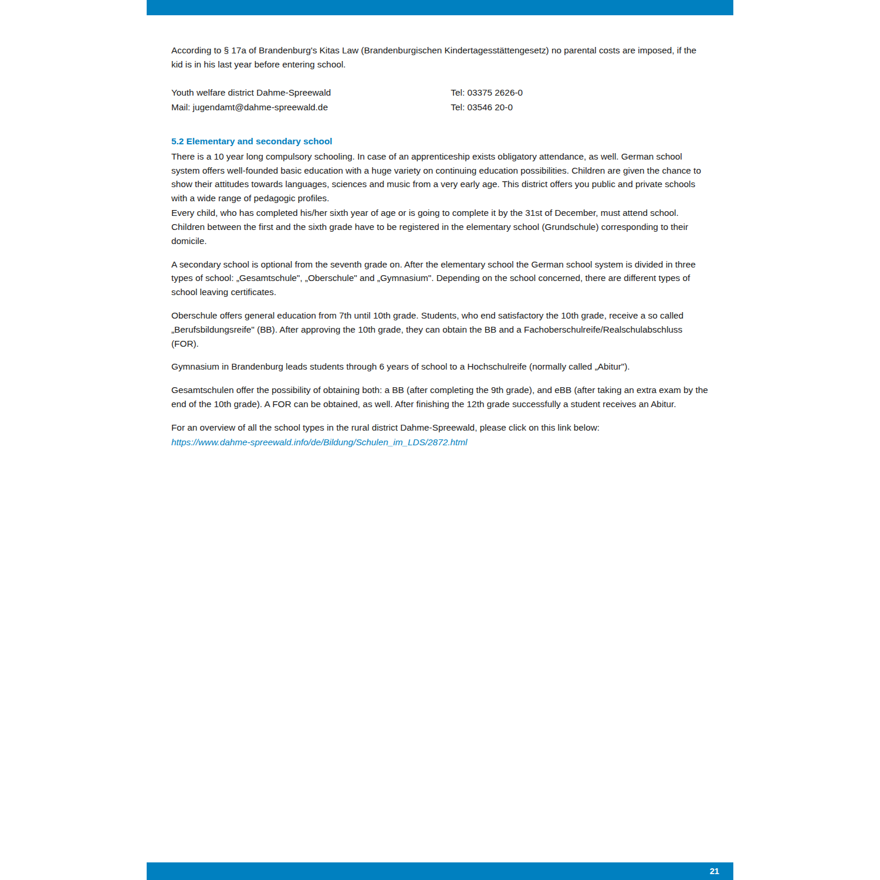According to § 17a of Brandenburg's Kitas Law (Brandenburgischen Kindertagesstättengesetz) no parental costs are imposed, if the kid is in his last year before entering school.
Youth welfare district Dahme-Spreewald
Tel: 03375 2626-0
Mail: jugendamt@dahme-spreewald.de
Tel: 03546 20-0
5.2 Elementary and secondary school
There is a 10 year long compulsory schooling. In case of an apprenticeship exists obligatory attendance, as well. German school system offers well-founded basic education with a huge variety on continuing education possibilities. Children are given the chance to show their attitudes towards languages, sciences and music from a very early age. This district offers you public and private schools with a wide range of pedagogic profiles.
Every child, who has completed his/her sixth year of age or is going to complete it by the 31st of December, must attend school. Children between the first and the sixth grade have to be registered in the elementary school (Grundschule) corresponding to their domicile.
A secondary school is optional from the seventh grade on. After the elementary school the German school system is divided in three types of school: „Gesamtschule", „Oberschule" and „Gymnasium". Depending on the school concerned, there are different types of school leaving certificates.
Oberschule offers general education from 7th until 10th grade. Students, who end satisfactory the 10th grade, receive a so called „Berufsbildungsreife" (BB). After approving the 10th grade, they can obtain the BB and a Fachoberschulreife/Realschulabschluss (FOR).
Gymnasium in Brandenburg leads students through 6 years of school to a Hochschulreife (normally called „Abitur").
Gesamtschulen offer the possibility of obtaining both: a BB (after completing the 9th grade), and eBB (after taking an extra exam by the end of the 10th grade). A FOR can be obtained, as well. After finishing the 12th grade successfully a student receives an Abitur.
For an overview of all the school types in the rural district Dahme-Spreewald, please click on this link below:
https://www.dahme-spreewald.info/de/Bildung/Schulen_im_LDS/2872.html
21